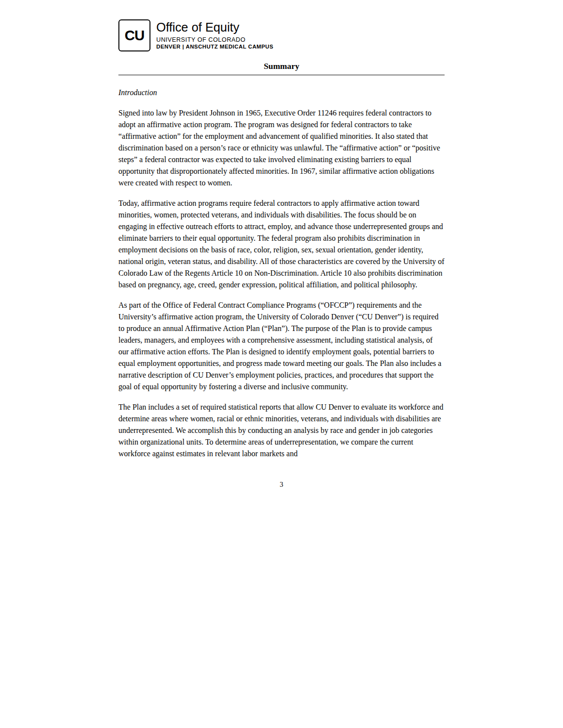CU
Office of Equity
UNIVERSITY OF COLORADO
DENVER | ANSCHUTZ MEDICAL CAMPUS
Summary
Introduction
Signed into law by President Johnson in 1965, Executive Order 11246 requires federal contractors to adopt an affirmative action program. The program was designed for federal contractors to take “affirmative action” for the employment and advancement of qualified minorities. It also stated that discrimination based on a person’s race or ethnicity was unlawful. The “affirmative action” or “positive steps” a federal contractor was expected to take involved eliminating existing barriers to equal opportunity that disproportionately affected minorities. In 1967, similar affirmative action obligations were created with respect to women.
Today, affirmative action programs require federal contractors to apply affirmative action toward minorities, women, protected veterans, and individuals with disabilities. The focus should be on engaging in effective outreach efforts to attract, employ, and advance those underrepresented groups and eliminate barriers to their equal opportunity. The federal program also prohibits discrimination in employment decisions on the basis of race, color, religion, sex, sexual orientation, gender identity, national origin, veteran status, and disability. All of those characteristics are covered by the University of Colorado Law of the Regents Article 10 on Non-Discrimination. Article 10 also prohibits discrimination based on pregnancy, age, creed, gender expression, political affiliation, and political philosophy.
As part of the Office of Federal Contract Compliance Programs (“OFCCP”) requirements and the University’s affirmative action program, the University of Colorado Denver (“CU Denver”) is required to produce an annual Affirmative Action Plan (“Plan”). The purpose of the Plan is to provide campus leaders, managers, and employees with a comprehensive assessment, including statistical analysis, of our affirmative action efforts. The Plan is designed to identify employment goals, potential barriers to equal employment opportunities, and progress made toward meeting our goals. The Plan also includes a narrative description of CU Denver’s employment policies, practices, and procedures that support the goal of equal opportunity by fostering a diverse and inclusive community.
The Plan includes a set of required statistical reports that allow CU Denver to evaluate its workforce and determine areas where women, racial or ethnic minorities, veterans, and individuals with disabilities are underrepresented. We accomplish this by conducting an analysis by race and gender in job categories within organizational units. To determine areas of underrepresentation, we compare the current workforce against estimates in relevant labor markets and
3